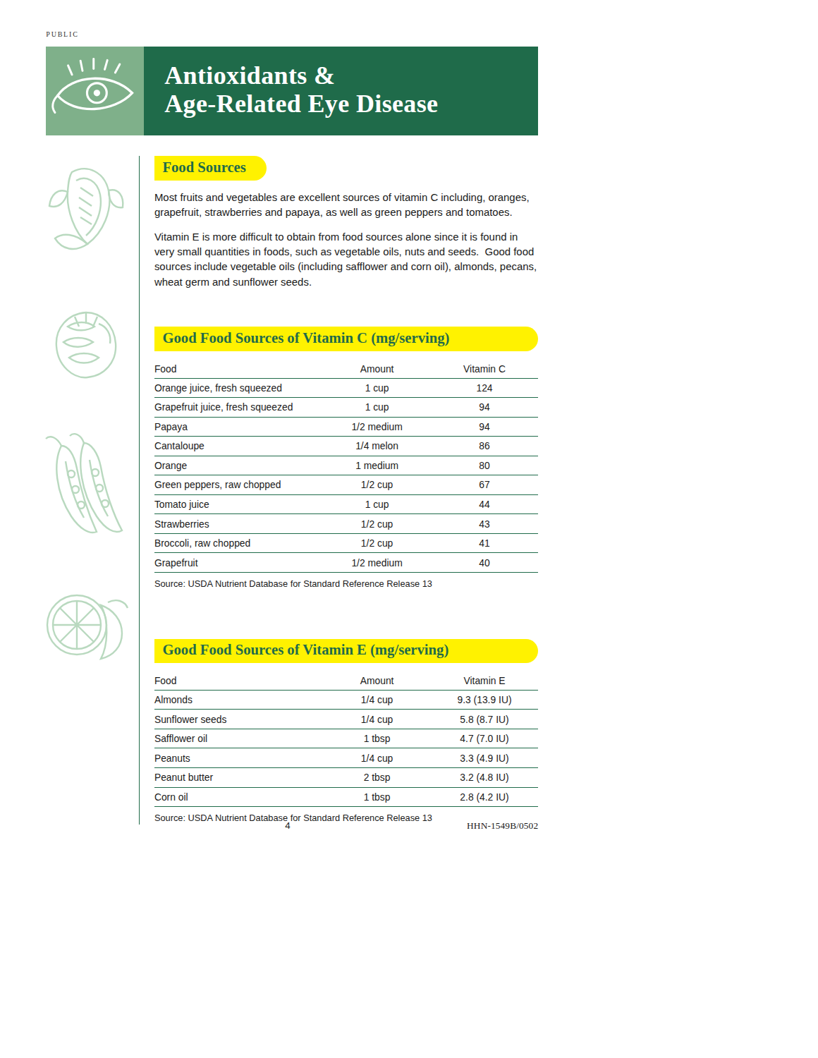PUBLIC
Antioxidants &
Age-Related Eye Disease
Food Sources
Most fruits and vegetables are excellent sources of vitamin C including, oranges, grapefruit, strawberries and papaya, as well as green peppers and tomatoes.
Vitamin E is more difficult to obtain from food sources alone since it is found in very small quantities in foods, such as vegetable oils, nuts and seeds. Good food sources include vegetable oils (including safflower and corn oil), almonds, pecans, wheat germ and sunflower seeds.
Good Food Sources of Vitamin C (mg/serving)
| Food | Amount | Vitamin C |
| --- | --- | --- |
| Orange juice, fresh squeezed | 1 cup | 124 |
| Grapefruit juice, fresh squeezed | 1 cup | 94 |
| Papaya | 1/2 medium | 94 |
| Cantaloupe | 1/4 melon | 86 |
| Orange | 1 medium | 80 |
| Green peppers, raw chopped | 1/2 cup | 67 |
| Tomato juice | 1 cup | 44 |
| Strawberries | 1/2 cup | 43 |
| Broccoli, raw chopped | 1/2 cup | 41 |
| Grapefruit | 1/2 medium | 40 |
Source: USDA Nutrient Database for Standard Reference Release 13
Good Food Sources of Vitamin E (mg/serving)
| Food | Amount | Vitamin E |
| --- | --- | --- |
| Almonds | 1/4 cup | 9.3 (13.9 IU) |
| Sunflower seeds | 1/4 cup | 5.8 (8.7 IU) |
| Safflower oil | 1 tbsp | 4.7 (7.0 IU) |
| Peanuts | 1/4 cup | 3.3 (4.9 IU) |
| Peanut butter | 2 tbsp | 3.2 (4.8 IU) |
| Corn oil | 1 tbsp | 2.8 (4.2 IU) |
Source: USDA Nutrient Database for Standard Reference Release 13
4
HHN-1549B/0502